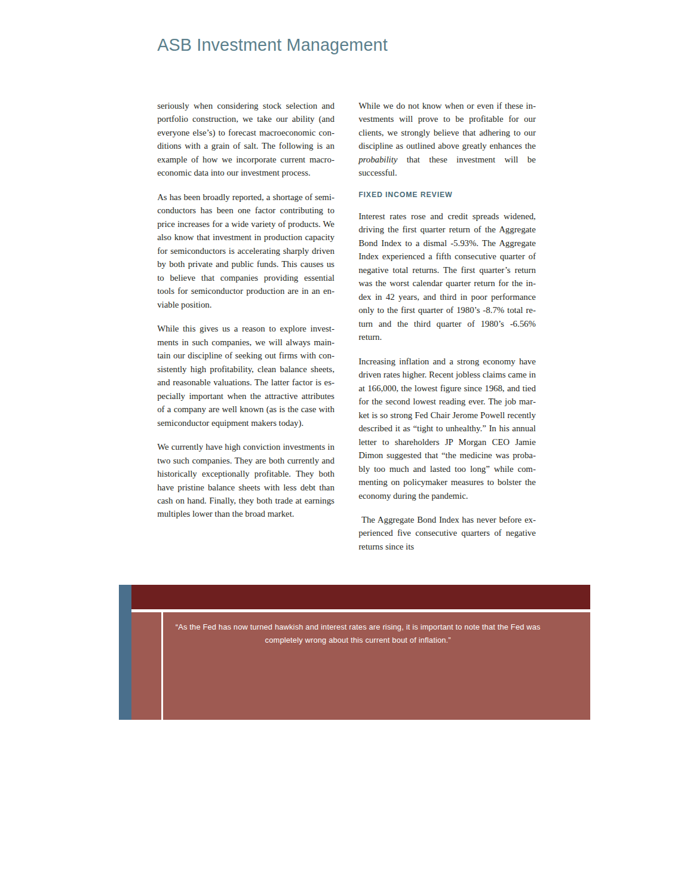ASB Investment Management
seriously when considering stock selection and portfolio construction, we take our ability (and everyone else’s) to forecast macroeconomic conditions with a grain of salt. The following is an example of how we incorporate current macroeconomic data into our investment process.
As has been broadly reported, a shortage of semiconductors has been one factor contributing to price increases for a wide variety of products. We also know that investment in production capacity for semiconductors is accelerating sharply driven by both private and public funds. This causes us to believe that companies providing essential tools for semiconductor production are in an enviable position.
While this gives us a reason to explore investments in such companies, we will always maintain our discipline of seeking out firms with consistently high profitability, clean balance sheets, and reasonable valuations. The latter factor is especially important when the attractive attributes of a company are well known (as is the case with semiconductor equipment makers today).
We currently have high conviction investments in two such companies. They are both currently and historically exceptionally profitable. They both have pristine balance sheets with less debt than cash on hand. Finally, they both trade at earnings multiples lower than the broad market.
While we do not know when or even if these investments will prove to be profitable for our clients, we strongly believe that adhering to our discipline as outlined above greatly enhances the probability that these investment will be successful.
Fixed Income Review
Interest rates rose and credit spreads widened, driving the first quarter return of the Aggregate Bond Index to a dismal -5.93%. The Aggregate Index experienced a fifth consecutive quarter of negative total returns. The first quarter’s return was the worst calendar quarter return for the index in 42 years, and third in poor performance only to the first quarter of 1980’s -8.7% total return and the third quarter of 1980’s -6.56% return.
Increasing inflation and a strong economy have driven rates higher. Recent jobless claims came in at 166,000, the lowest figure since 1968, and tied for the second lowest reading ever. The job market is so strong Fed Chair Jerome Powell recently described it as “tight to unhealthy.” In his annual letter to shareholders JP Morgan CEO Jamie Dimon suggested that “the medicine was probably too much and lasted too long” while commenting on policymaker measures to bolster the economy during the pandemic.
The Aggregate Bond Index has never before experienced five consecutive quarters of negative returns since its
“As the Fed has now turned hawkish and interest rates are rising, it is important to note that the Fed was completely wrong about this current bout of inflation.”